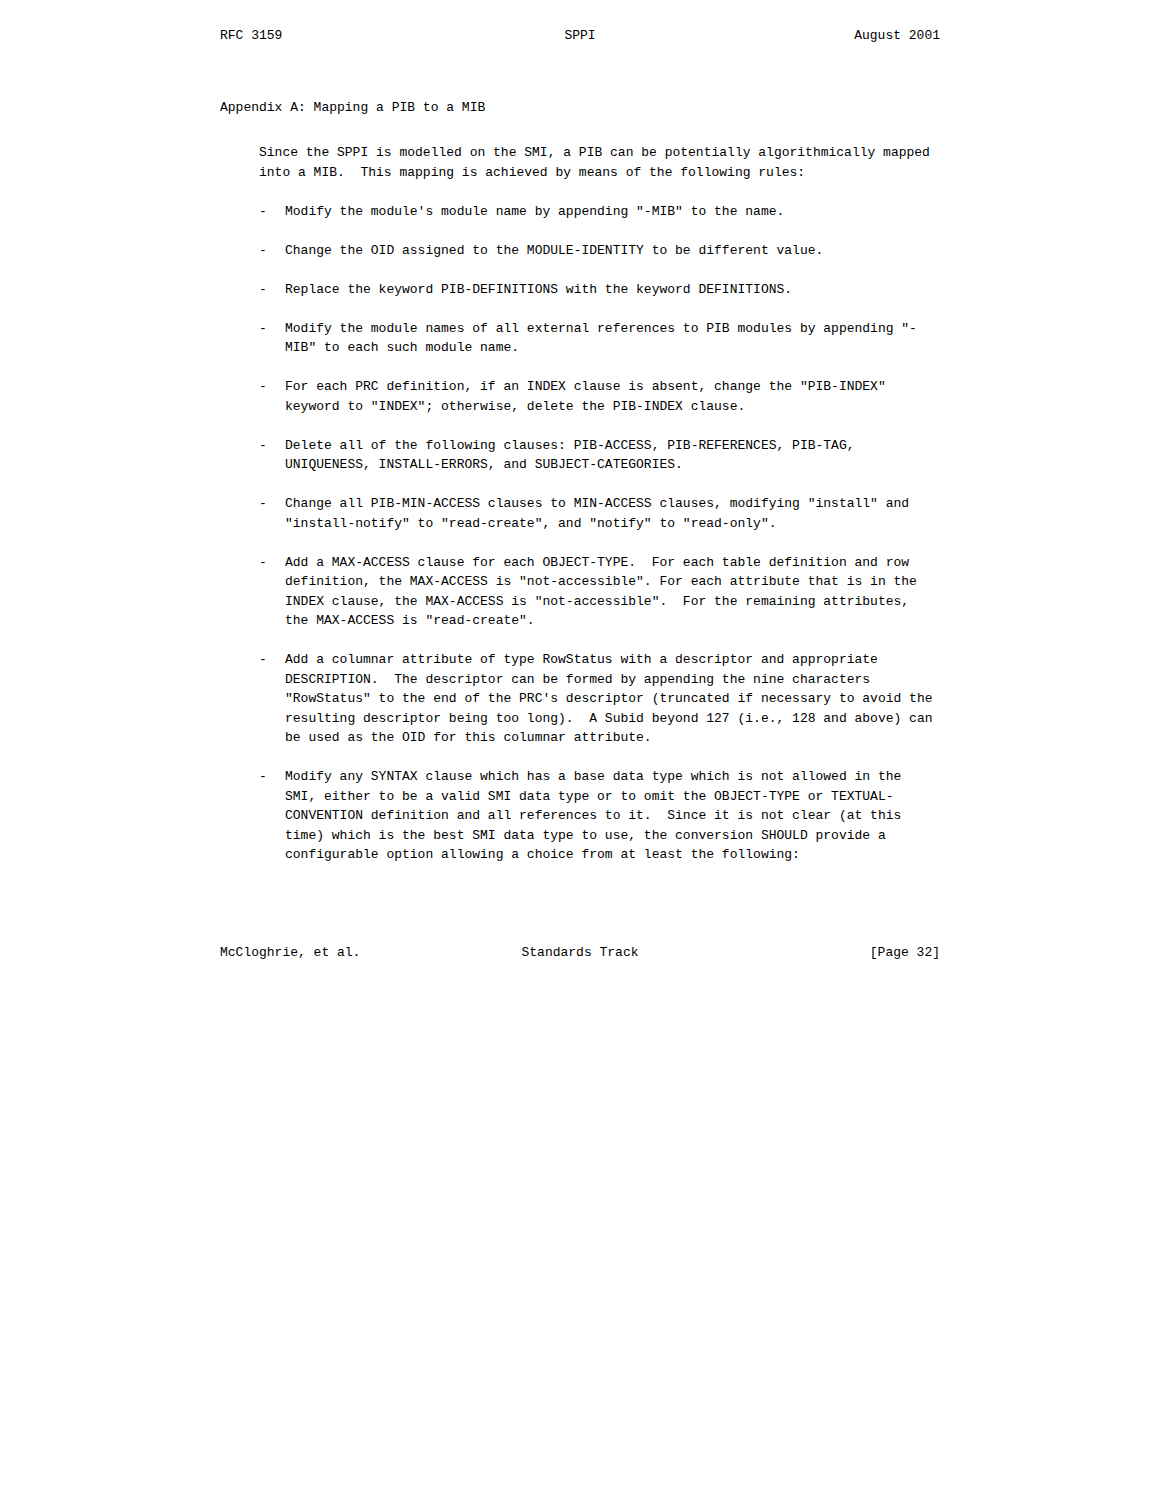RFC 3159 SPPI August 2001
Appendix A: Mapping a PIB to a MIB
Since the SPPI is modelled on the SMI, a PIB can be potentially algorithmically mapped into a MIB. This mapping is achieved by means of the following rules:
Modify the module's module name by appending "-MIB" to the name.
Change the OID assigned to the MODULE-IDENTITY to be different value.
Replace the keyword PIB-DEFINITIONS with the keyword DEFINITIONS.
Modify the module names of all external references to PIB modules by appending "-MIB" to each such module name.
For each PRC definition, if an INDEX clause is absent, change the "PIB-INDEX" keyword to "INDEX"; otherwise, delete the PIB-INDEX clause.
Delete all of the following clauses: PIB-ACCESS, PIB-REFERENCES, PIB-TAG, UNIQUENESS, INSTALL-ERRORS, and SUBJECT-CATEGORIES.
Change all PIB-MIN-ACCESS clauses to MIN-ACCESS clauses, modifying "install" and "install-notify" to "read-create", and "notify" to "read-only".
Add a MAX-ACCESS clause for each OBJECT-TYPE. For each table definition and row definition, the MAX-ACCESS is "not-accessible". For each attribute that is in the INDEX clause, the MAX-ACCESS is "not-accessible". For the remaining attributes, the MAX-ACCESS is "read-create".
Add a columnar attribute of type RowStatus with a descriptor and appropriate DESCRIPTION. The descriptor can be formed by appending the nine characters "RowStatus" to the end of the PRC's descriptor (truncated if necessary to avoid the resulting descriptor being too long). A Subid beyond 127 (i.e., 128 and above) can be used as the OID for this columnar attribute.
Modify any SYNTAX clause which has a base data type which is not allowed in the SMI, either to be a valid SMI data type or to omit the OBJECT-TYPE or TEXTUAL-CONVENTION definition and all references to it. Since it is not clear (at this time) which is the best SMI data type to use, the conversion SHOULD provide a configurable option allowing a choice from at least the following:
McCloghrie, et al. Standards Track [Page 32]